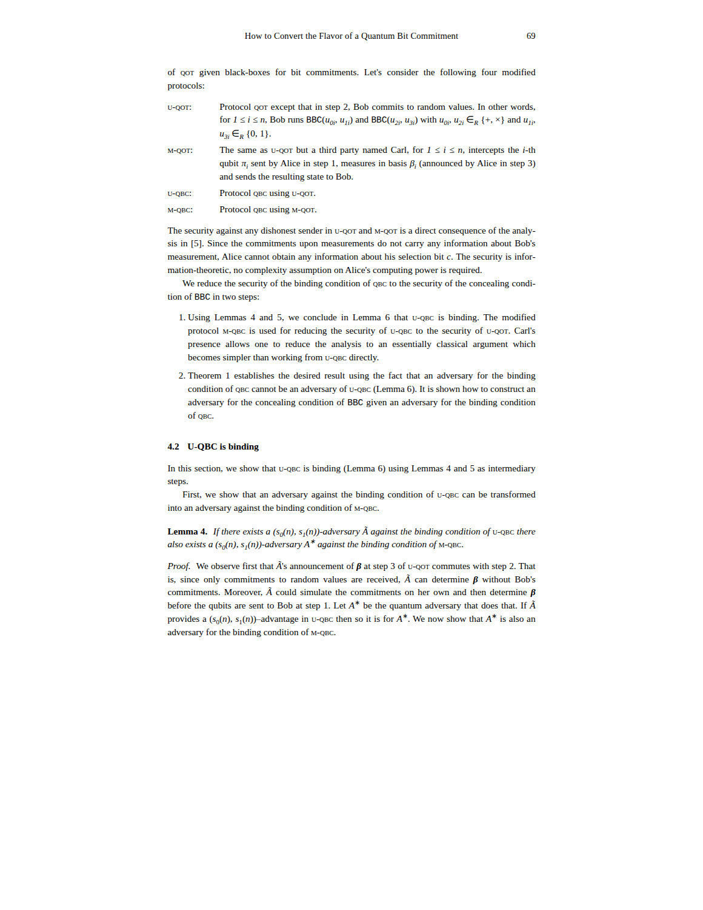How to Convert the Flavor of a Quantum Bit Commitment 69
of qot given black-boxes for bit commitments. Let's consider the following four modified protocols:
u-qot:
Protocol qot except that in step 2, Bob commits to random values. In other words, for 1 ≤ i ≤ n, Bob runs BBC(u0i, u1i) and BBC(u2i, u3i) with u0i, u2i ∈R {+, ×} and u1i, u3i ∈R {0, 1}.
m-qot:
The same as u-qot but a third party named Carl, for 1 ≤ i ≤ n, intercepts the i-th qubit πi sent by Alice in step 1, measures in basis βi (announced by Alice in step 3) and sends the resulting state to Bob.
u-qbc:
Protocol qbc using u-qot.
m-qbc:
Protocol qbc using m-qot.
The security against any dishonest sender in u-qot and m-qot is a direct consequence of the analysis in [5]. Since the commitments upon measurements do not carry any information about Bob's measurement, Alice cannot obtain any information about his selection bit c. The security is information-theoretic, no complexity assumption on Alice's computing power is required.
We reduce the security of the binding condition of qbc to the security of the concealing condition of BBC in two steps:
Using Lemmas 4 and 5, we conclude in Lemma 6 that u-qbc is binding. The modified protocol m-qbc is used for reducing the security of u-qbc to the security of u-qot. Carl's presence allows one to reduce the analysis to an essentially classical argument which becomes simpler than working from u-qbc directly.
Theorem 1 establishes the desired result using the fact that an adversary for the binding condition of qbc cannot be an adversary of u-qbc (Lemma 6). It is shown how to construct an adversary for the concealing condition of BBC given an adversary for the binding condition of qbc.
4.2 U-QBC is binding
In this section, we show that u-qbc is binding (Lemma 6) using Lemmas 4 and 5 as intermediary steps.
First, we show that an adversary against the binding condition of u-qbc can be transformed into an adversary against the binding condition of m-qbc.
Lemma 4. If there exists a (s0(n), s1(n))-adversary Ã against the binding condition of u-qbc there also exists a (s0(n), s1(n))-adversary A∗ against the binding condition of m-qbc.
Proof. We observe first that Ã's announcement of β at step 3 of u-qot commutes with step 2. That is, since only commitments to random values are received, Ã can determine β without Bob's commitments. Moreover, Ã could simulate the commitments on her own and then determine β before the qubits are sent to Bob at step 1. Let A∗ be the quantum adversary that does that. If Ã provides a (s0(n), s1(n))–advantage in u-qbc then so it is for A∗. We now show that A∗ is also an adversary for the binding condition of m-qbc.